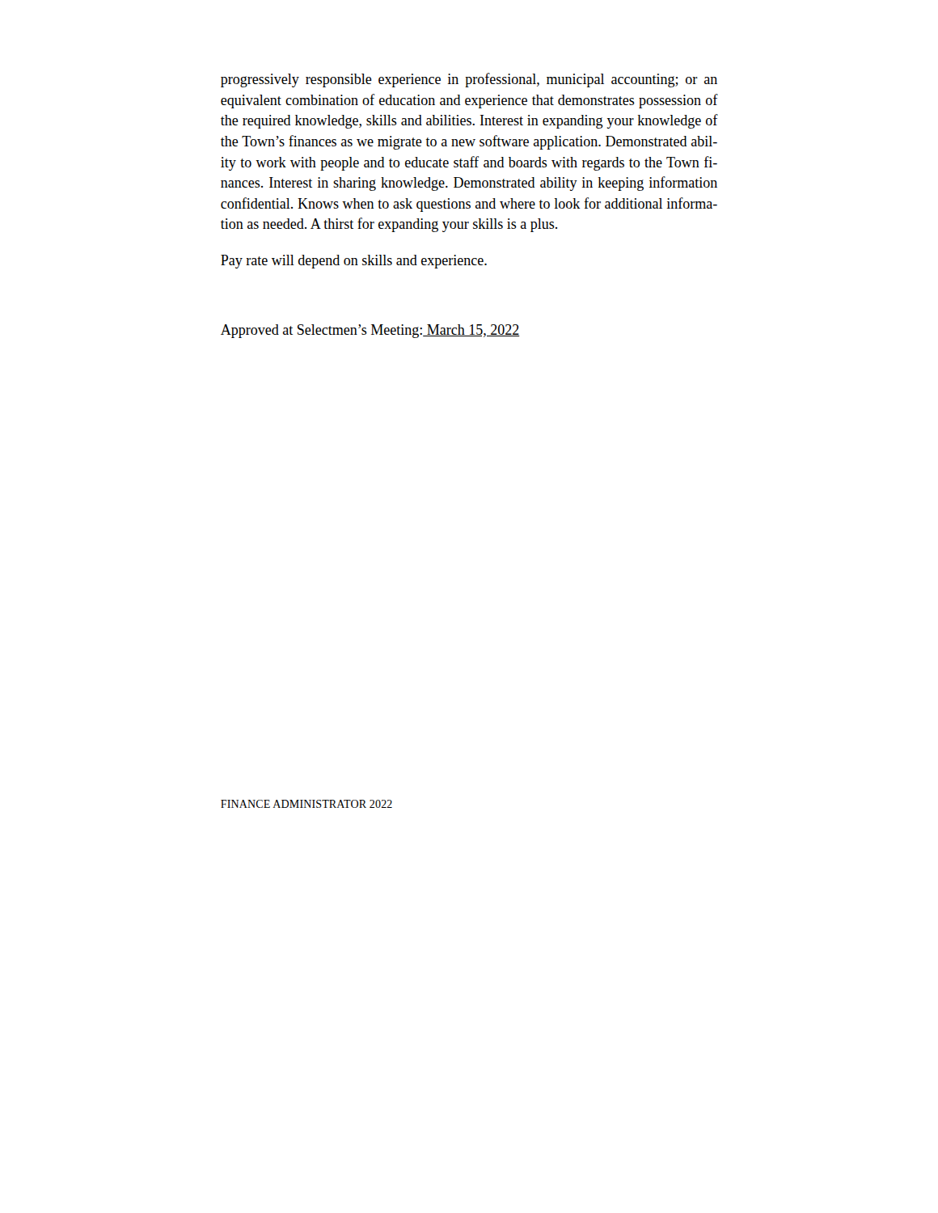progressively responsible experience in professional, municipal accounting; or an equivalent combination of education and experience that demonstrates possession of the required knowledge, skills and abilities. Interest in expanding your knowledge of the Town’s finances as we migrate to a new software application. Demonstrated ability to work with people and to educate staff and boards with regards to the Town finances. Interest in sharing knowledge. Demonstrated ability in keeping information confidential. Knows when to ask questions and where to look for additional information as needed. A thirst for expanding your skills is a plus.
Pay rate will depend on skills and experience.
Approved at Selectmen’s Meeting: March 15, 2022
FINANCE ADMINISTRATOR 2022